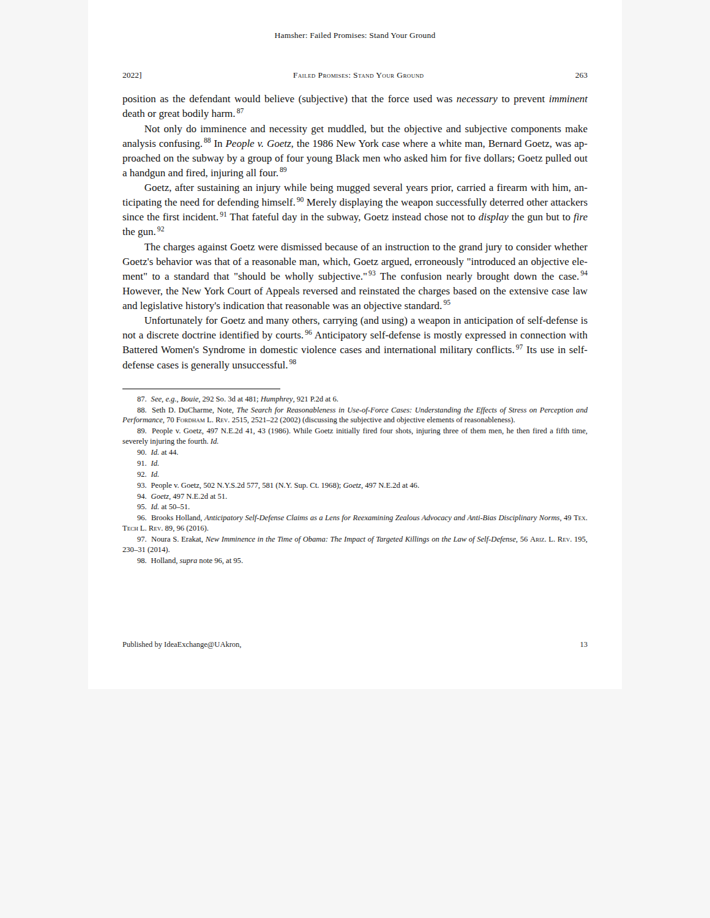Hamsher: Failed Promises: Stand Your Ground
2022] Failed Promises: Stand Your Ground 263
position as the defendant would believe (subjective) that the force used was necessary to prevent imminent death or great bodily harm.87
Not only do imminence and necessity get muddled, but the objective and subjective components make analysis confusing.88 In People v. Goetz, the 1986 New York case where a white man, Bernard Goetz, was approached on the subway by a group of four young Black men who asked him for five dollars; Goetz pulled out a handgun and fired, injuring all four.89
Goetz, after sustaining an injury while being mugged several years prior, carried a firearm with him, anticipating the need for defending himself.90 Merely displaying the weapon successfully deterred other attackers since the first incident.91 That fateful day in the subway, Goetz instead chose not to display the gun but to fire the gun.92
The charges against Goetz were dismissed because of an instruction to the grand jury to consider whether Goetz's behavior was that of a reasonable man, which, Goetz argued, erroneously "introduced an objective element" to a standard that "should be wholly subjective."93 The confusion nearly brought down the case.94 However, the New York Court of Appeals reversed and reinstated the charges based on the extensive case law and legislative history's indication that reasonable was an objective standard.95
Unfortunately for Goetz and many others, carrying (and using) a weapon in anticipation of self-defense is not a discrete doctrine identified by courts.96 Anticipatory self-defense is mostly expressed in connection with Battered Women's Syndrome in domestic violence cases and international military conflicts.97 Its use in self-defense cases is generally unsuccessful.98
87. See, e.g., Bouie, 292 So. 3d at 481; Humphrey, 921 P.2d at 6.
88. Seth D. DuCharme, Note, The Search for Reasonableness in Use-of-Force Cases: Understanding the Effects of Stress on Perception and Performance, 70 Fordham L. Rev. 2515, 2521–22 (2002) (discussing the subjective and objective elements of reasonableness).
89. People v. Goetz, 497 N.E.2d 41, 43 (1986). While Goetz initially fired four shots, injuring three of them men, he then fired a fifth time, severely injuring the fourth. Id.
90. Id. at 44.
91. Id.
92. Id.
93. People v. Goetz, 502 N.Y.S.2d 577, 581 (N.Y. Sup. Ct. 1968); Goetz, 497 N.E.2d at 46.
94. Goetz, 497 N.E.2d at 51.
95. Id. at 50–51.
96. Brooks Holland, Anticipatory Self-Defense Claims as a Lens for Reexamining Zealous Advocacy and Anti-Bias Disciplinary Norms, 49 Tex. Tech L. Rev. 89, 96 (2016).
97. Noura S. Erakat, New Imminence in the Time of Obama: The Impact of Targeted Killings on the Law of Self-Defense, 56 Ariz. L. Rev. 195, 230–31 (2014).
98. Holland, supra note 96, at 95.
Published by IdeaExchange@UAkron, 13